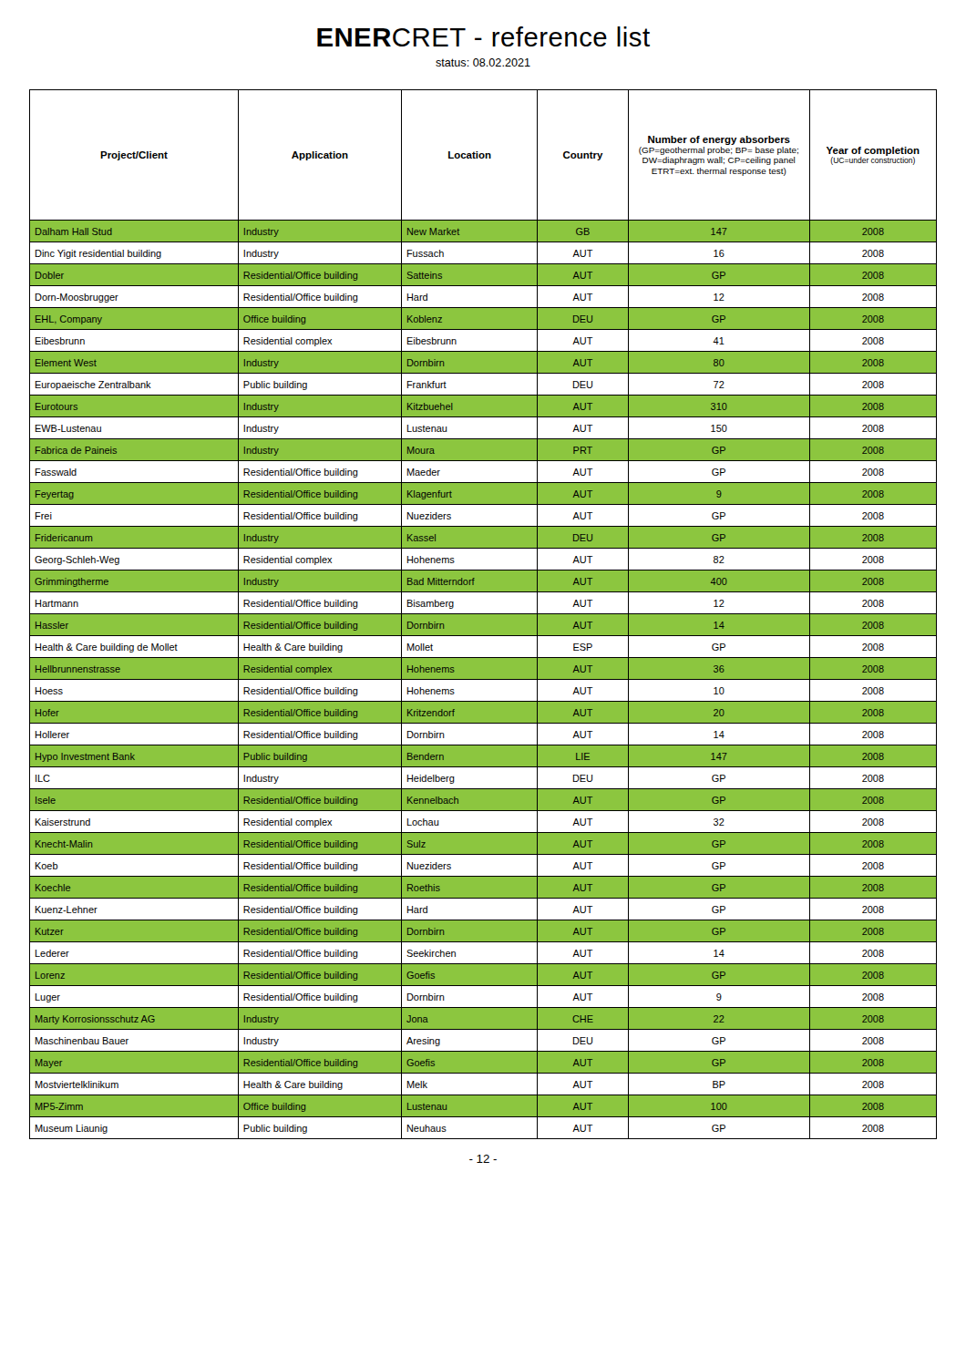ENERCRET - reference list
status: 08.02.2021
| Project/Client | Application | Location | Country | Number of energy absorbers (GP=geothermal probe; BP= base plate; DW=diaphragm wall; CP=ceiling panel ETRT=ext. thermal response test) | Year of completion (UC=under construction) |
| --- | --- | --- | --- | --- | --- |
| Dalham Hall Stud | Industry | New Market | GB | 147 | 2008 |
| Dinc Yigit residential building | Industry | Fussach | AUT | 16 | 2008 |
| Dobler | Residential/Office building | Satteins | AUT | GP | 2008 |
| Dorn-Moosbrugger | Residential/Office building | Hard | AUT | 12 | 2008 |
| EHL, Company | Office building | Koblenz | DEU | GP | 2008 |
| Eibesbrunn | Residential complex | Eibesbrunn | AUT | 41 | 2008 |
| Element West | Industry | Dornbirn | AUT | 80 | 2008 |
| Europaeische Zentralbank | Public building | Frankfurt | DEU | 72 | 2008 |
| Eurotours | Industry | Kitzbuehel | AUT | 310 | 2008 |
| EWB-Lustenau | Industry | Lustenau | AUT | 150 | 2008 |
| Fabrica de Paineis | Industry | Moura | PRT | GP | 2008 |
| Fasswald | Residential/Office building | Maeder | AUT | GP | 2008 |
| Feyertag | Residential/Office building | Klagenfurt | AUT | 9 | 2008 |
| Frei | Residential/Office building | Nueziders | AUT | GP | 2008 |
| Fridericanum | Industry | Kassel | DEU | GP | 2008 |
| Georg-Schleh-Weg | Residential complex | Hohenems | AUT | 82 | 2008 |
| Grimmingtherme | Industry | Bad Mitterndorf | AUT | 400 | 2008 |
| Hartmann | Residential/Office building | Bisamberg | AUT | 12 | 2008 |
| Hassler | Residential/Office building | Dornbirn | AUT | 14 | 2008 |
| Health & Care building de Mollet | Health & Care building | Mollet | ESP | GP | 2008 |
| Hellbrunnenstrasse | Residential complex | Hohenems | AUT | 36 | 2008 |
| Hoess | Residential/Office building | Hohenems | AUT | 10 | 2008 |
| Hofer | Residential/Office building | Kritzendorf | AUT | 20 | 2008 |
| Hollerer | Residential/Office building | Dornbirn | AUT | 14 | 2008 |
| Hypo Investment Bank | Public building | Bendern | LIE | 147 | 2008 |
| ILC | Industry | Heidelberg | DEU | GP | 2008 |
| Isele | Residential/Office building | Kennelbach | AUT | GP | 2008 |
| Kaiserstrund | Residential complex | Lochau | AUT | 32 | 2008 |
| Knecht-Malin | Residential/Office building | Sulz | AUT | GP | 2008 |
| Koeb | Residential/Office building | Nueziders | AUT | GP | 2008 |
| Koechle | Residential/Office building | Roethis | AUT | GP | 2008 |
| Kuenz-Lehner | Residential/Office building | Hard | AUT | GP | 2008 |
| Kutzer | Residential/Office building | Dornbirn | AUT | GP | 2008 |
| Lederer | Residential/Office building | Seekirchen | AUT | 14 | 2008 |
| Lorenz | Residential/Office building | Goefis | AUT | GP | 2008 |
| Luger | Residential/Office building | Dornbirn | AUT | 9 | 2008 |
| Marty Korrosionsschutz AG | Industry | Jona | CHE | 22 | 2008 |
| Maschinenbau Bauer | Industry | Aresing | DEU | GP | 2008 |
| Mayer | Residential/Office building | Goefis | AUT | GP | 2008 |
| Mostviertelklinikum | Health & Care building | Melk | AUT | BP | 2008 |
| MP5-Zimm | Office building | Lustenau | AUT | 100 | 2008 |
| Museum Liaunig | Public building | Neuhaus | AUT | GP | 2008 |
- 12 -